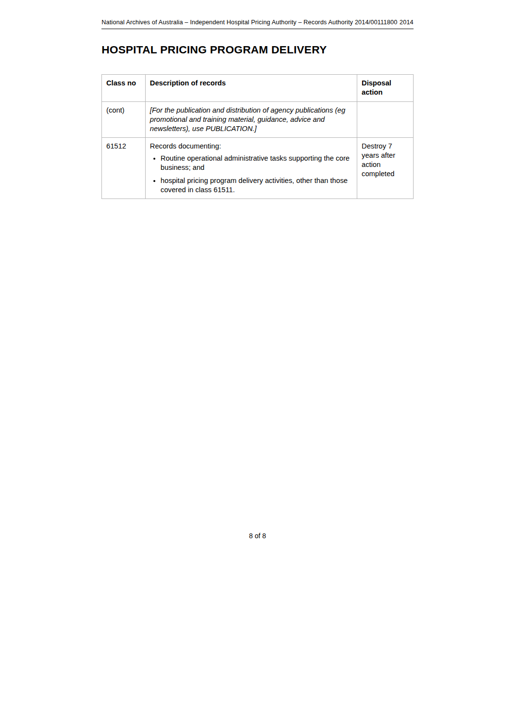National Archives of Australia – Independent Hospital Pricing Authority – Records Authority 2014/00111800 2014
HOSPITAL PRICING PROGRAM DELIVERY
| Class no | Description of records | Disposal action |
| --- | --- | --- |
| (cont) | [For the publication and distribution of agency publications (eg promotional and training material, guidance, advice and newsletters), use PUBLICATION.] | |
| 61512 | Records documenting: Routine operational administrative tasks supporting the core business; and hospital pricing program delivery activities, other than those covered in class 61511. | Destroy 7 years after action completed |
8 of 8